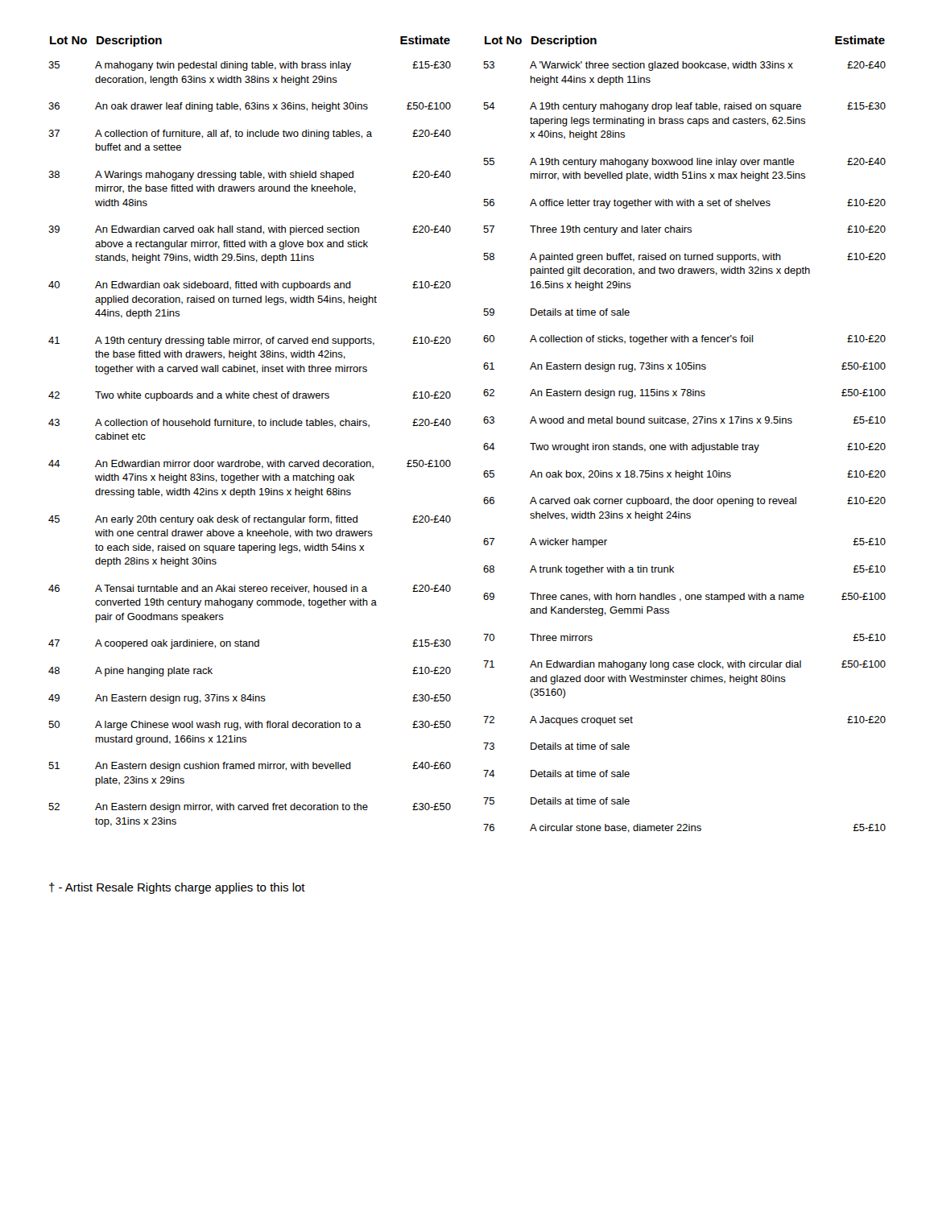| Lot No | Description | Estimate |
| --- | --- | --- |
| 35 | A mahogany twin pedestal dining table, with brass inlay decoration, length 63ins x width 38ins x height 29ins | £15-£30 |
| 36 | An oak drawer leaf dining table, 63ins x 36ins, height 30ins | £50-£100 |
| 37 | A collection of furniture, all af, to include two dining tables, a buffet and a settee | £20-£40 |
| 38 | A Warings mahogany dressing table, with shield shaped mirror, the base fitted with drawers around the kneehole, width 48ins | £20-£40 |
| 39 | An Edwardian carved oak hall stand, with pierced section above a rectangular mirror, fitted with a glove box and stick stands, height 79ins, width 29.5ins, depth 11ins | £20-£40 |
| 40 | An Edwardian oak sideboard, fitted with cupboards and applied decoration, raised on turned legs, width 54ins, height 44ins, depth 21ins | £10-£20 |
| 41 | A 19th century dressing table mirror, of carved end supports, the base fitted with drawers, height 38ins, width 42ins, together with a carved wall cabinet, inset with three mirrors | £10-£20 |
| 42 | Two white cupboards and a white chest of drawers | £10-£20 |
| 43 | A collection of household furniture, to include tables, chairs, cabinet etc | £20-£40 |
| 44 | An Edwardian mirror door wardrobe, with carved decoration, width 47ins x height 83ins, together with a matching oak dressing table, width 42ins x depth 19ins x height 68ins | £50-£100 |
| 45 | An early 20th century oak desk of rectangular form, fitted with one central drawer above a kneehole, with two drawers to each side, raised on square tapering legs, width 54ins x depth 28ins x height 30ins | £20-£40 |
| 46 | A Tensai turntable and an Akai stereo receiver, housed in a converted 19th century mahogany commode, together with a pair of Goodmans speakers | £20-£40 |
| 47 | A coopered oak jardiniere, on stand | £15-£30 |
| 48 | A pine hanging plate rack | £10-£20 |
| 49 | An Eastern design rug, 37ins x 84ins | £30-£50 |
| 50 | A large Chinese wool wash rug, with floral decoration to a mustard ground, 166ins x 121ins | £30-£50 |
| 51 | An Eastern design cushion framed mirror, with bevelled plate, 23ins x 29ins | £40-£60 |
| 52 | An Eastern design mirror, with carved fret decoration to the top, 31ins x 23ins | £30-£50 |
| Lot No | Description | Estimate |
| --- | --- | --- |
| 53 | A 'Warwick' three section glazed bookcase, width 33ins x height 44ins x depth 11ins | £20-£40 |
| 54 | A 19th century mahogany drop leaf table, raised on square tapering legs terminating in brass caps and casters, 62.5ins x 40ins, height 28ins | £15-£30 |
| 55 | A 19th century mahogany boxwood line inlay over mantle mirror, with bevelled plate, width 51ins x max height 23.5ins | £20-£40 |
| 56 | A office letter tray together with with a set of shelves | £10-£20 |
| 57 | Three 19th century and later chairs | £10-£20 |
| 58 | A painted green buffet, raised on turned supports, with painted gilt decoration, and two drawers, width 32ins x depth 16.5ins x height 29ins | £10-£20 |
| 59 | Details at time of sale | |
| 60 | A collection of sticks, together with a fencer's foil | £10-£20 |
| 61 | An Eastern design rug, 73ins x 105ins | £50-£100 |
| 62 | An Eastern design rug, 115ins x 78ins | £50-£100 |
| 63 | A wood and metal bound suitcase, 27ins x 17ins x 9.5ins | £5-£10 |
| 64 | Two wrought iron stands, one with adjustable tray | £10-£20 |
| 65 | An oak box, 20ins x 18.75ins x height 10ins | £10-£20 |
| 66 | A carved oak corner cupboard, the door opening to reveal shelves, width 23ins x height 24ins | £10-£20 |
| 67 | A wicker hamper | £5-£10 |
| 68 | A trunk together with a tin trunk | £5-£10 |
| 69 | Three canes, with horn handles , one stamped with a name and Kandersteg, Gemmi Pass | £50-£100 |
| 70 | Three mirrors | £5-£10 |
| 71 | An Edwardian mahogany long case clock, with circular dial and glazed door with Westminster chimes, height 80ins (35160) | £50-£100 |
| 72 | A Jacques croquet set | £10-£20 |
| 73 | Details at time of sale | |
| 74 | Details at time of sale | |
| 75 | Details at time of sale | |
| 76 | A circular stone base, diameter 22ins | £5-£10 |
† - Artist Resale Rights charge applies to this lot